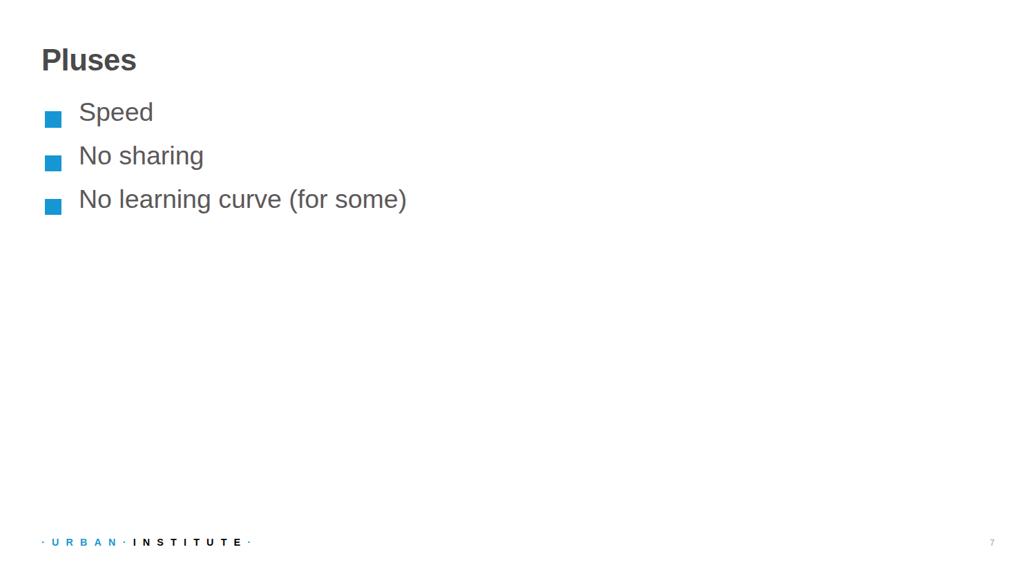Pluses
Speed
No sharing
No learning curve (for some)
· U R B A N · I N S T I T U T E ·
7